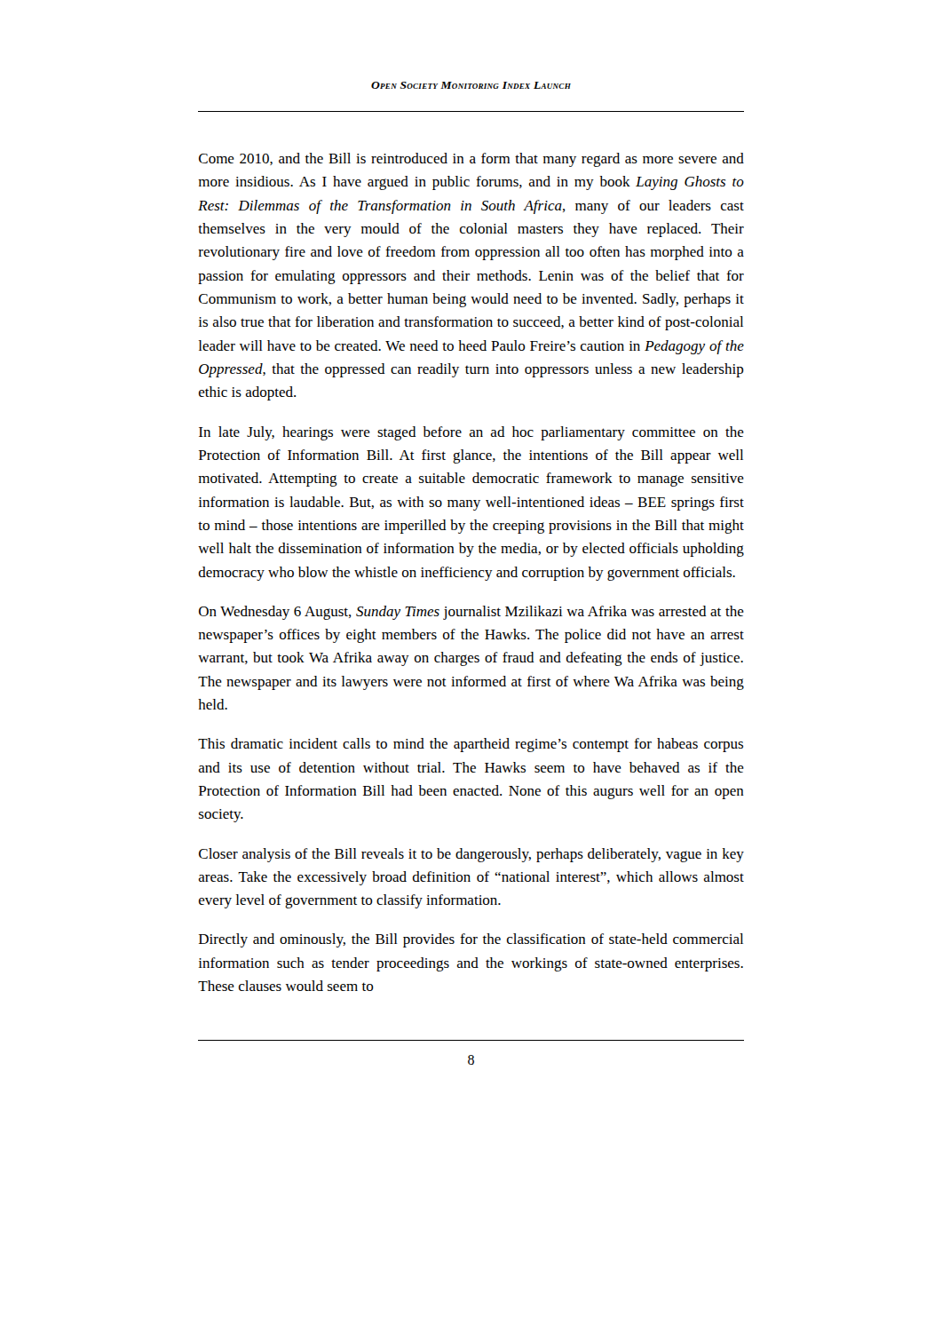Open Society Monitoring Index Launch
Come 2010, and the Bill is reintroduced in a form that many regard as more severe and more insidious. As I have argued in public forums, and in my book Laying Ghosts to Rest: Dilemmas of the Transformation in South Africa, many of our leaders cast themselves in the very mould of the colonial masters they have replaced. Their revolutionary fire and love of freedom from oppression all too often has morphed into a passion for emulating oppressors and their methods. Lenin was of the belief that for Communism to work, a better human being would need to be invented. Sadly, perhaps it is also true that for liberation and transformation to succeed, a better kind of post-colonial leader will have to be created. We need to heed Paulo Freire’s caution in Pedagogy of the Oppressed, that the oppressed can readily turn into oppressors unless a new leadership ethic is adopted.
In late July, hearings were staged before an ad hoc parliamentary committee on the Protection of Information Bill. At first glance, the intentions of the Bill appear well motivated. Attempting to create a suitable democratic framework to manage sensitive information is laudable. But, as with so many well-intentioned ideas – BEE springs first to mind – those intentions are imperilled by the creeping provisions in the Bill that might well halt the dissemination of information by the media, or by elected officials upholding democracy who blow the whistle on inefficiency and corruption by government officials.
On Wednesday 6 August, Sunday Times journalist Mzilikazi wa Afrika was arrested at the newspaper’s offices by eight members of the Hawks. The police did not have an arrest warrant, but took Wa Afrika away on charges of fraud and defeating the ends of justice. The newspaper and its lawyers were not informed at first of where Wa Afrika was being held.
This dramatic incident calls to mind the apartheid regime’s contempt for habeas corpus and its use of detention without trial. The Hawks seem to have behaved as if the Protection of Information Bill had been enacted. None of this augurs well for an open society.
Closer analysis of the Bill reveals it to be dangerously, perhaps deliberately, vague in key areas. Take the excessively broad definition of “national interest”, which allows almost every level of government to classify information.
Directly and ominously, the Bill provides for the classification of state-held commercial information such as tender proceedings and the workings of state-owned enterprises. These clauses would seem to
8